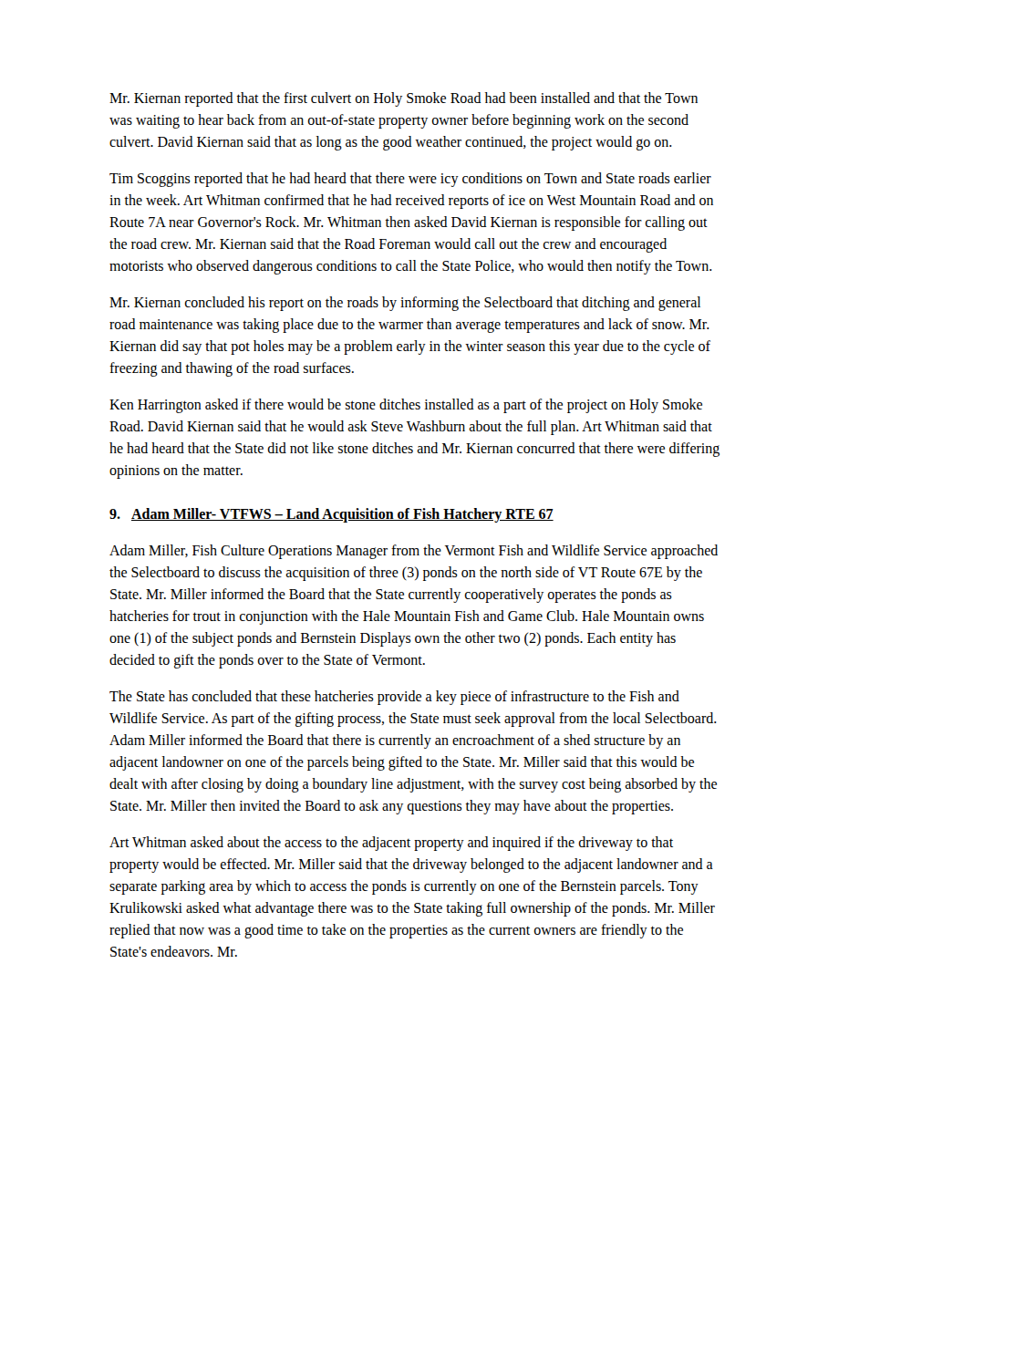Mr. Kiernan reported that the first culvert on Holy Smoke Road had been installed and that the Town was waiting to hear back from an out-of-state property owner before beginning work on the second culvert. David Kiernan said that as long as the good weather continued, the project would go on.
Tim Scoggins reported that he had heard that there were icy conditions on Town and State roads earlier in the week. Art Whitman confirmed that he had received reports of ice on West Mountain Road and on Route 7A near Governor's Rock. Mr. Whitman then asked David Kiernan is responsible for calling out the road crew. Mr. Kiernan said that the Road Foreman would call out the crew and encouraged motorists who observed dangerous conditions to call the State Police, who would then notify the Town.
Mr. Kiernan concluded his report on the roads by informing the Selectboard that ditching and general road maintenance was taking place due to the warmer than average temperatures and lack of snow. Mr. Kiernan did say that pot holes may be a problem early in the winter season this year due to the cycle of freezing and thawing of the road surfaces.
Ken Harrington asked if there would be stone ditches installed as a part of the project on Holy Smoke Road. David Kiernan said that he would ask Steve Washburn about the full plan. Art Whitman said that he had heard that the State did not like stone ditches and Mr. Kiernan concurred that there were differing opinions on the matter.
9. Adam Miller- VTFWS – Land Acquisition of Fish Hatchery RTE 67
Adam Miller, Fish Culture Operations Manager from the Vermont Fish and Wildlife Service approached the Selectboard to discuss the acquisition of three (3) ponds on the north side of VT Route 67E by the State. Mr. Miller informed the Board that the State currently cooperatively operates the ponds as hatcheries for trout in conjunction with the Hale Mountain Fish and Game Club. Hale Mountain owns one (1) of the subject ponds and Bernstein Displays own the other two (2) ponds. Each entity has decided to gift the ponds over to the State of Vermont.
The State has concluded that these hatcheries provide a key piece of infrastructure to the Fish and Wildlife Service. As part of the gifting process, the State must seek approval from the local Selectboard. Adam Miller informed the Board that there is currently an encroachment of a shed structure by an adjacent landowner on one of the parcels being gifted to the State. Mr. Miller said that this would be dealt with after closing by doing a boundary line adjustment, with the survey cost being absorbed by the State. Mr. Miller then invited the Board to ask any questions they may have about the properties.
Art Whitman asked about the access to the adjacent property and inquired if the driveway to that property would be effected. Mr. Miller said that the driveway belonged to the adjacent landowner and a separate parking area by which to access the ponds is currently on one of the Bernstein parcels. Tony Krulikowski asked what advantage there was to the State taking full ownership of the ponds. Mr. Miller replied that now was a good time to take on the properties as the current owners are friendly to the State's endeavors. Mr.